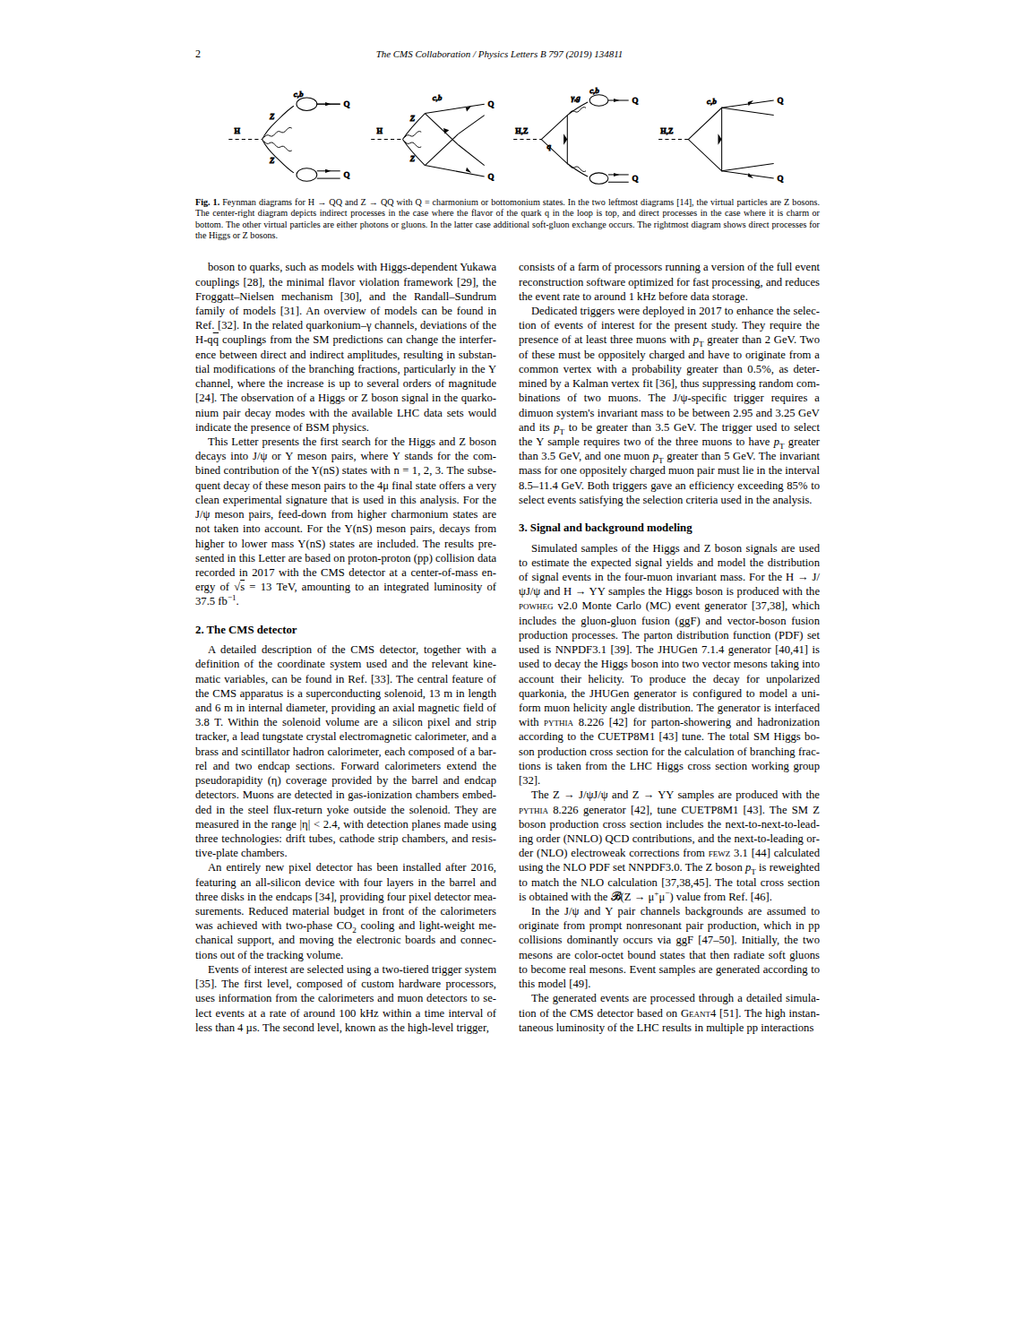2 The CMS Collaboration / Physics Letters B 797 (2019) 134811
H Z Z Q c,b Q H Z Z c,b Q Q H,Z q γ,g Q c,b Q H,Z c,b Q Q
Fig. 1. Feynman diagrams for H → QQ and Z → QQ with Q = charmonium or bottomonium states. In the two leftmost diagrams [14], the virtual particles are Z bosons. The center-right diagram depicts indirect processes in the case where the flavor of the quark q in the loop is top, and direct processes in the case where it is charm or bottom. The other virtual particles are either photons or gluons. In the latter case additional soft-gluon exchange occurs. The rightmost diagram shows direct processes for the Higgs or Z bosons.
boson to quarks, such as models with Higgs-dependent Yukawa couplings [28], the minimal flavor violation framework [29], the Froggatt–Nielsen mechanism [30], and the Randall–Sundrum family of models [31]. An overview of models can be found in Ref. [32]. In the related quarkonium–γ channels, deviations of the H-qq couplings from the SM predictions can change the interference between direct and indirect amplitudes, resulting in substantial modifications of the branching fractions, particularly in the Y channel, where the increase is up to several orders of magnitude [24]. The observation of a Higgs or Z boson signal in the quarkonium pair decay modes with the available LHC data sets would indicate the presence of BSM physics.
This Letter presents the first search for the Higgs and Z boson decays into J/ψ or Y meson pairs, where Y stands for the combined contribution of the Y(nS) states with n = 1, 2, 3. The subsequent decay of these meson pairs to the 4μ final state offers a very clean experimental signature that is used in this analysis. For the J/ψ meson pairs, feed-down from higher charmonium states are not taken into account. For the Y(nS) meson pairs, decays from higher to lower mass Y(nS) states are included. The results presented in this Letter are based on proton-proton (pp) collision data recorded in 2017 with the CMS detector at a center-of-mass energy of √s = 13 TeV, amounting to an integrated luminosity of 37.5 fb−1.
2. The CMS detector
A detailed description of the CMS detector, together with a definition of the coordinate system used and the relevant kinematic variables, can be found in Ref. [33]. The central feature of the CMS apparatus is a superconducting solenoid, 13 m in length and 6 m in internal diameter, providing an axial magnetic field of 3.8 T. Within the solenoid volume are a silicon pixel and strip tracker, a lead tungstate crystal electromagnetic calorimeter, and a brass and scintillator hadron calorimeter, each composed of a barrel and two endcap sections. Forward calorimeters extend the pseudorapidity (η) coverage provided by the barrel and endcap detectors. Muons are detected in gas-ionization chambers embedded in the steel flux-return yoke outside the solenoid. They are measured in the range |η| < 2.4, with detection planes made using three technologies: drift tubes, cathode strip chambers, and resistive-plate chambers.
An entirely new pixel detector has been installed after 2016, featuring an all-silicon device with four layers in the barrel and three disks in the endcaps [34], providing four pixel detector measurements. Reduced material budget in front of the calorimeters was achieved with two-phase CO2 cooling and light-weight mechanical support, and moving the electronic boards and connections out of the tracking volume.
Events of interest are selected using a two-tiered trigger system [35]. The first level, composed of custom hardware processors, uses information from the calorimeters and muon detectors to select events at a rate of around 100 kHz within a time interval of less than 4 µs. The second level, known as the high-level trigger,
consists of a farm of processors running a version of the full event reconstruction software optimized for fast processing, and reduces the event rate to around 1 kHz before data storage.
Dedicated triggers were deployed in 2017 to enhance the selection of events of interest for the present study. They require the presence of at least three muons with pT greater than 2 GeV. Two of these must be oppositely charged and have to originate from a common vertex with a probability greater than 0.5%, as determined by a Kalman vertex fit [36], thus suppressing random combinations of two muons. The J/ψ-specific trigger requires a dimuon system's invariant mass to be between 2.95 and 3.25 GeV and its pT to be greater than 3.5 GeV. The trigger used to select the Y sample requires two of the three muons to have pT greater than 3.5 GeV, and one muon pT greater than 5 GeV. The invariant mass for one oppositely charged muon pair must lie in the interval 8.5–11.4 GeV. Both triggers gave an efficiency exceeding 85% to select events satisfying the selection criteria used in the analysis.
3. Signal and background modeling
Simulated samples of the Higgs and Z boson signals are used to estimate the expected signal yields and model the distribution of signal events in the four-muon invariant mass. For the H → J/ψJ/ψ and H → YY samples the Higgs boson is produced with the powheg v2.0 Monte Carlo (MC) event generator [37,38], which includes the gluon-gluon fusion (ggF) and vector-boson fusion production processes. The parton distribution function (PDF) set used is NNPDF3.1 [39]. The JHUGen 7.1.4 generator [40,41] is used to decay the Higgs boson into two vector mesons taking into account their helicity. To produce the decay for unpolarized quarkonia, the JHUGen generator is configured to model a uniform muon helicity angle distribution. The generator is interfaced with pythia 8.226 [42] for parton-showering and hadronization according to the CUETP8M1 [43] tune. The total SM Higgs boson production cross section for the calculation of branching fractions is taken from the LHC Higgs cross section working group [32].
The Z → J/ψJ/ψ and Z → YY samples are produced with the pythia 8.226 generator [42], tune CUETP8M1 [43]. The SM Z boson production cross section includes the next-to-next-to-leading order (NNLO) QCD contributions, and the next-to-leading order (NLO) electroweak corrections from fewz 3.1 [44] calculated using the NLO PDF set NNPDF3.0. The Z boson pT is reweighted to match the NLO calculation [37,38,45]. The total cross section is obtained with the 𝓑(Z → μ+μ−) value from Ref. [46].
In the J/ψ and Y pair channels backgrounds are assumed to originate from prompt nonresonant pair production, which in pp collisions dominantly occurs via ggF [47–50]. Initially, the two mesons are color-octet bound states that then radiate soft gluons to become real mesons. Event samples are generated according to this model [49].
The generated events are processed through a detailed simulation of the CMS detector based on Geant4 [51]. The high instantaneous luminosity of the LHC results in multiple pp interactions